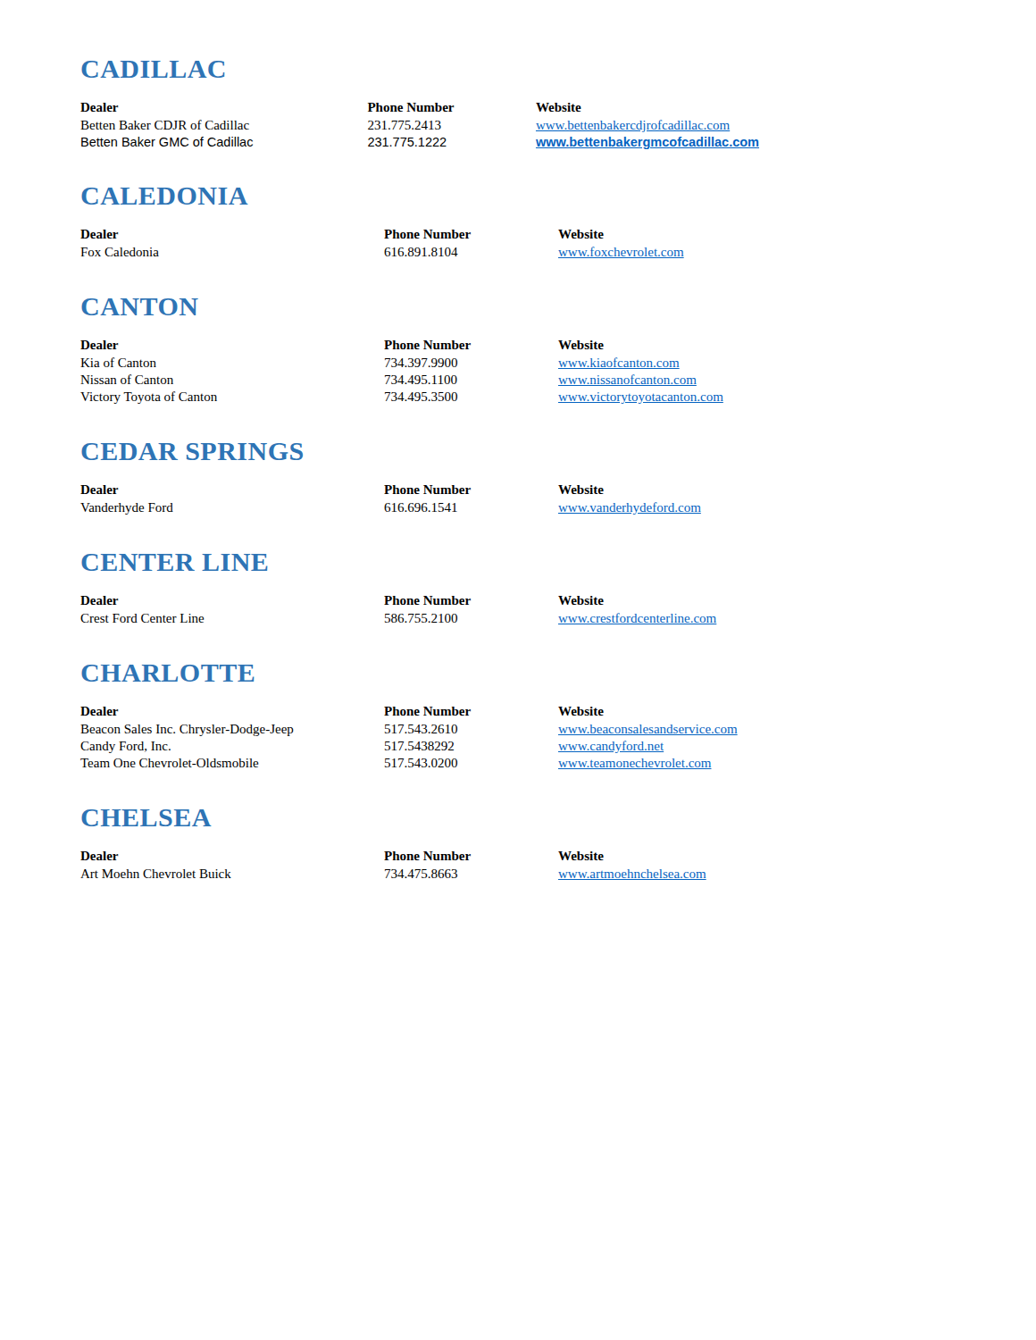CADILLAC
| Dealer | Phone Number | Website |
| --- | --- | --- |
| Betten Baker CDJR of Cadillac | 231.775.2413 | www.bettenbakercdjrofcadillac.com |
| Betten Baker GMC of Cadillac | 231.775.1222 | www.bettenbakergmcofcadillac.com |
CALEDONIA
| Dealer | Phone Number | Website |
| --- | --- | --- |
| Fox Caledonia | 616.891.8104 | www.foxchevrolet.com |
CANTON
| Dealer | Phone Number | Website |
| --- | --- | --- |
| Kia of Canton | 734.397.9900 | www.kiaofcanton.com |
| Nissan of Canton | 734.495.1100 | www.nissanofcanton.com |
| Victory Toyota of Canton | 734.495.3500 | www.victorytoyotacanton.com |
CEDAR SPRINGS
| Dealer | Phone Number | Website |
| --- | --- | --- |
| Vanderhyde Ford | 616.696.1541 | www.vanderhydeford.com |
CENTER LINE
| Dealer | Phone Number | Website |
| --- | --- | --- |
| Crest Ford Center Line | 586.755.2100 | www.crestfordcenterline.com |
CHARLOTTE
| Dealer | Phone Number | Website |
| --- | --- | --- |
| Beacon Sales Inc. Chrysler-Dodge-Jeep | 517.543.2610 | www.beaconsalesandservice.com |
| Candy Ford, Inc. | 517.5438292 | www.candyford.net |
| Team One Chevrolet-Oldsmobile | 517.543.0200 | www.teamonechevrolet.com |
CHELSEA
| Dealer | Phone Number | Website |
| --- | --- | --- |
| Art Moehn Chevrolet Buick | 734.475.8663 | www.artmoehnchelsea.com |